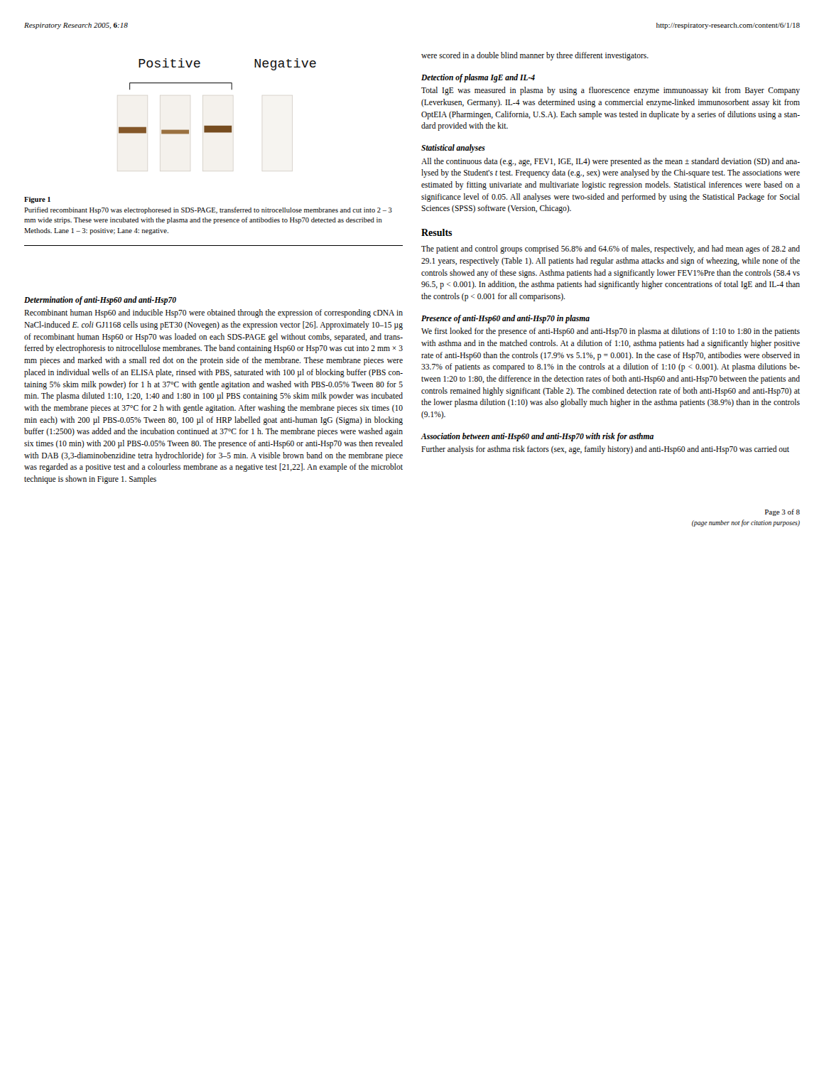Respiratory Research 2005, 6:18
http://respiratory-research.com/content/6/1/18
Positive Negative
Figure 1
Purified recombinant Hsp70 was electrophoresed in SDS-PAGE, transferred to nitrocellulose membranes and cut into 2 – 3 mm wide strips. These were incubated with the plasma and the presence of antibodies to Hsp70 detected as described in Methods. Lane 1 – 3: positive; Lane 4: negative.
Determination of anti-Hsp60 and anti-Hsp70
Recombinant human Hsp60 and inducible Hsp70 were obtained through the expression of corresponding cDNA in NaCl-induced E. coli GJ1168 cells using pET30 (Novegen) as the expression vector [26]. Approximately 10–15 µg of recombinant human Hsp60 or Hsp70 was loaded on each SDS-PAGE gel without combs, separated, and transferred by electrophoresis to nitrocellulose membranes. The band containing Hsp60 or Hsp70 was cut into 2 mm × 3 mm pieces and marked with a small red dot on the protein side of the membrane. These membrane pieces were placed in individual wells of an ELISA plate, rinsed with PBS, saturated with 100 µl of blocking buffer (PBS containing 5% skim milk powder) for 1 h at 37°C with gentle agitation and washed with PBS-0.05% Tween 80 for 5 min. The plasma diluted 1:10, 1:20, 1:40 and 1:80 in 100 µl PBS containing 5% skim milk powder was incubated with the membrane pieces at 37°C for 2 h with gentle agitation. After washing the membrane pieces six times (10 min each) with 200 µl PBS-0.05% Tween 80, 100 µl of HRP labelled goat anti-human IgG (Sigma) in blocking buffer (1:2500) was added and the incubation continued at 37°C for 1 h. The membrane pieces were washed again six times (10 min) with 200 µl PBS-0.05% Tween 80. The presence of anti-Hsp60 or anti-Hsp70 was then revealed with DAB (3,3-diaminobenzidine tetra hydrochloride) for 3–5 min. A visible brown band on the membrane piece was regarded as a positive test and a colourless membrane as a negative test [21,22]. An example of the microblot technique is shown in Figure 1. Samples
were scored in a double blind manner by three different investigators.
Detection of plasma IgE and IL-4
Total IgE was measured in plasma by using a fluorescence enzyme immunoassay kit from Bayer Company (Leverkusen, Germany). IL-4 was determined using a commercial enzyme-linked immunosorbent assay kit from OptEIA (Pharmingen, California, U.S.A). Each sample was tested in duplicate by a series of dilutions using a standard provided with the kit.
Statistical analyses
All the continuous data (e.g., age, FEV1, IGE, IL4) were presented as the mean ± standard deviation (SD) and analysed by the Student's t test. Frequency data (e.g., sex) were analysed by the Chi-square test. The associations were estimated by fitting univariate and multivariate logistic regression models. Statistical inferences were based on a significance level of 0.05. All analyses were two-sided and performed by using the Statistical Package for Social Sciences (SPSS) software (Version, Chicago).
Results
The patient and control groups comprised 56.8% and 64.6% of males, respectively, and had mean ages of 28.2 and 29.1 years, respectively (Table 1). All patients had regular asthma attacks and sign of wheezing, while none of the controls showed any of these signs. Asthma patients had a significantly lower FEV1%Pre than the controls (58.4 vs 96.5, p < 0.001). In addition, the asthma patients had significantly higher concentrations of total IgE and IL-4 than the controls (p < 0.001 for all comparisons).
Presence of anti-Hsp60 and anti-Hsp70 in plasma
We first looked for the presence of anti-Hsp60 and anti-Hsp70 in plasma at dilutions of 1:10 to 1:80 in the patients with asthma and in the matched controls. At a dilution of 1:10, asthma patients had a significantly higher positive rate of anti-Hsp60 than the controls (17.9% vs 5.1%, p = 0.001). In the case of Hsp70, antibodies were observed in 33.7% of patients as compared to 8.1% in the controls at a dilution of 1:10 (p < 0.001). At plasma dilutions between 1:20 to 1:80, the difference in the detection rates of both anti-Hsp60 and anti-Hsp70 between the patients and controls remained highly significant (Table 2). The combined detection rate of both anti-Hsp60 and anti-Hsp70) at the lower plasma dilution (1:10) was also globally much higher in the asthma patients (38.9%) than in the controls (9.1%).
Association between anti-Hsp60 and anti-Hsp70 with risk for asthma
Further analysis for asthma risk factors (sex, age, family history) and anti-Hsp60 and anti-Hsp70 was carried out
Page 3 of 8
(page number not for citation purposes)